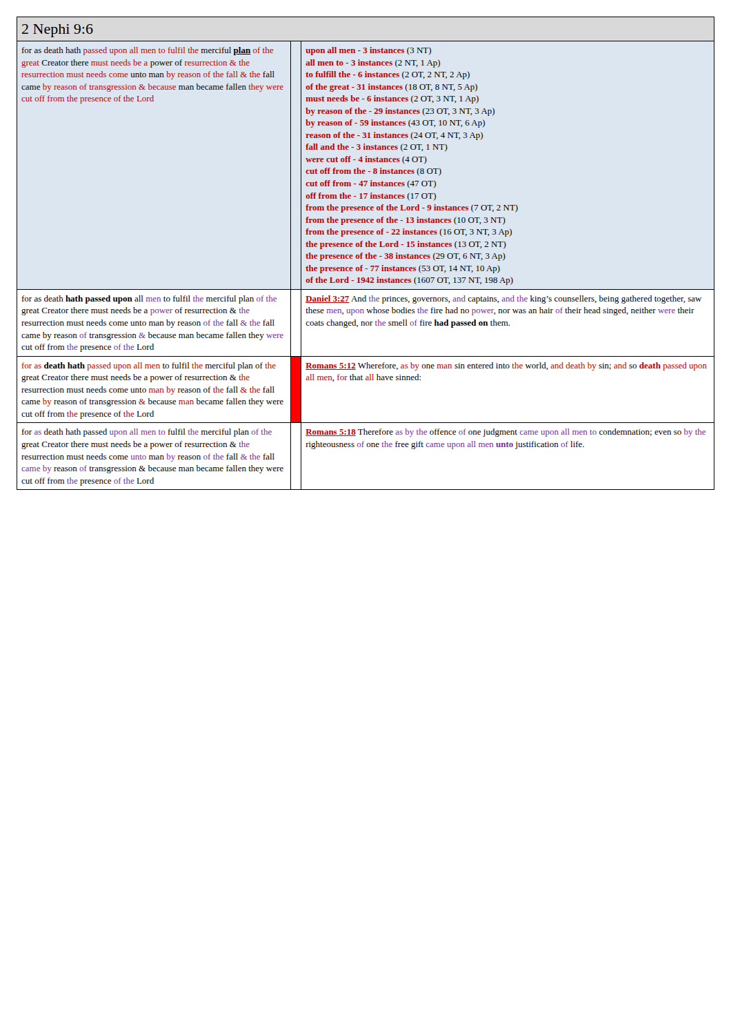2 Nephi 9:6
| for as death hath passed upon all men to fulfil the merciful plan of the great Creator there must needs be a power of resurrection & the resurrection must needs come unto man by reason of the fall & the fall came by reason of transgression & because man became fallen they were cut off from the presence of the Lord | | upon all men - 3 instances (3 NT) all men to - 3 instances (2 NT, 1 Ap) to fulfill the - 6 instances (2 OT, 2 NT, 2 Ap) of the great - 31 instances (18 OT, 8 NT, 5 Ap) must needs be - 6 instances (2 OT, 3 NT, 1 Ap) by reason of the - 29 instances (23 OT, 3 NT, 3 Ap) by reason of - 59 instances (43 OT, 10 NT, 6 Ap) reason of the - 31 instances (24 OT, 4 NT, 3 Ap) fall and the - 3 instances (2 OT, 1 NT) were cut off - 4 instances (4 OT) cut off from the - 8 instances (8 OT) cut off from - 47 instances (47 OT) off from the - 17 instances (17 OT) from the presence of the Lord - 9 instances (7 OT, 2 NT) from the presence of the - 13 instances (10 OT, 3 NT) from the presence of - 22 instances (16 OT, 3 NT, 3 Ap) the presence of the Lord - 15 instances (13 OT, 2 NT) the presence of the - 38 instances (29 OT, 6 NT, 3 Ap) the presence of - 77 instances (53 OT, 14 NT, 10 Ap) of the Lord - 1942 instances (1607 OT, 137 NT, 198 Ap) |
| for as death hath passed upon all men to fulfil the merciful plan of the great Creator there must needs be a power of resurrection & the resurrection must needs come unto man by reason of the fall & the fall came by reason of transgression & because man became fallen they were cut off from the presence of the Lord | | Daniel 3:27 And the princes, governors, and captains, and the king’s counsellers, being gathered together, saw these men , upon whose bodies the fire had no power , nor was an hair of their head singed, neither were their coats changed, nor the smell of fire had passed on them. |
| for as death hath passed upon all men to fulfil the merciful plan of the great Creator there must needs be a power of resurrection & the resurrection must needs come unto man by reason of the fall & the fall came by reason of transgression & because man became fallen they were cut off from the presence of the Lord | | Romans 5:12 Wherefore, as by one man sin entered into the world, and death by sin; and so death passed upon all men , for that all have sinned: |
| for as death hath passed upon all men to fulfil the merciful plan of the great Creator there must needs be a power of resurrection & the resurrection must needs come unto man by reason of the fall & the fall came by reason of transgression & because man became fallen they were cut off from the presence of the Lord | | Romans 5:18 Therefore as by the offence of one judgment came upon all men to condemnation; even so by the righteousness of one the free gift came upon all men unto justification of life. |